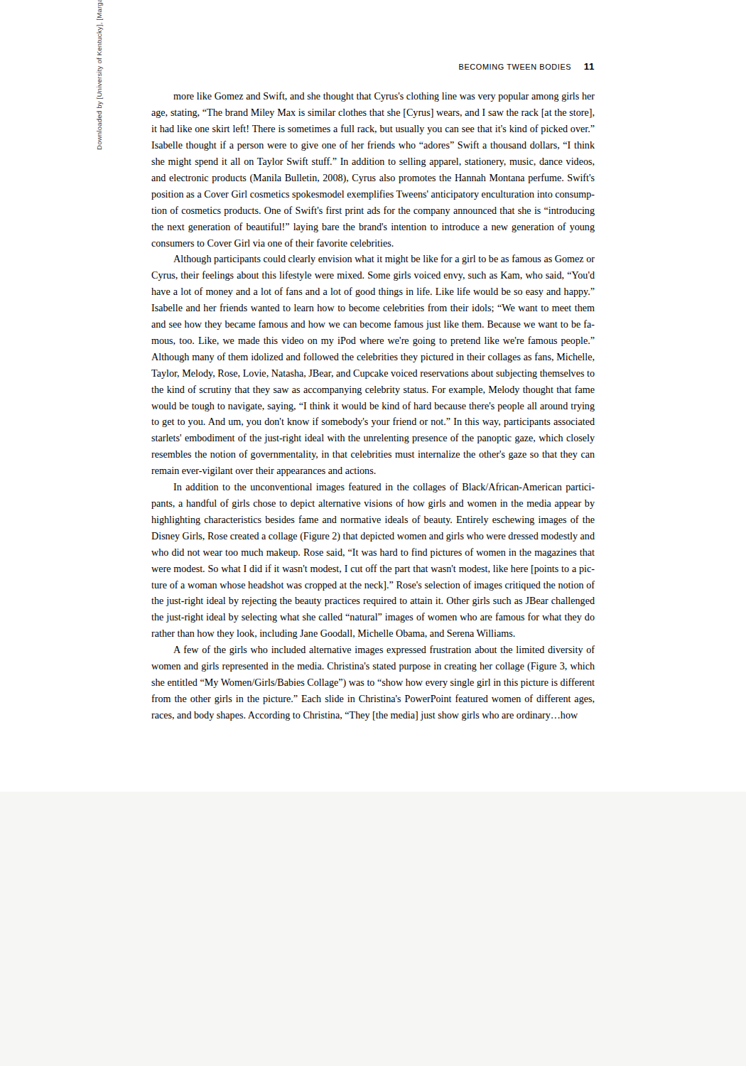Downloaded by [University of Kentucky], [Margaret McGladrey] at 05:51 12 June 2013
Becoming Tween Bodies 11
more like Gomez and Swift, and she thought that Cyrus's clothing line was very popular among girls her age, stating, “The brand Miley Max is similar clothes that she [Cyrus] wears, and I saw the rack [at the store], it had like one skirt left! There is sometimes a full rack, but usually you can see that it's kind of picked over.” Isabelle thought if a person were to give one of her friends who “adores” Swift a thousand dollars, “I think she might spend it all on Taylor Swift stuff.” In addition to selling apparel, stationery, music, dance videos, and electronic products (Manila Bulletin, 2008), Cyrus also promotes the Hannah Montana perfume. Swift's position as a Cover Girl cosmetics spokesmodel exemplifies Tweens' anticipatory enculturation into consumption of cosmetics products. One of Swift's first print ads for the company announced that she is “introducing the next generation of beautiful!” laying bare the brand's intention to introduce a new generation of young consumers to Cover Girl via one of their favorite celebrities.
Although participants could clearly envision what it might be like for a girl to be as famous as Gomez or Cyrus, their feelings about this lifestyle were mixed. Some girls voiced envy, such as Kam, who said, “You'd have a lot of money and a lot of fans and a lot of good things in life. Like life would be so easy and happy.” Isabelle and her friends wanted to learn how to become celebrities from their idols; “We want to meet them and see how they became famous and how we can become famous just like them. Because we want to be famous, too. Like, we made this video on my iPod where we're going to pretend like we're famous people.” Although many of them idolized and followed the celebrities they pictured in their collages as fans, Michelle, Taylor, Melody, Rose, Lovie, Natasha, JBear, and Cupcake voiced reservations about subjecting themselves to the kind of scrutiny that they saw as accompanying celebrity status. For example, Melody thought that fame would be tough to navigate, saying, “I think it would be kind of hard because there's people all around trying to get to you. And um, you don't know if somebody's your friend or not.” In this way, participants associated starlets' embodiment of the just-right ideal with the unrelenting presence of the panoptic gaze, which closely resembles the notion of governmentality, in that celebrities must internalize the other's gaze so that they can remain ever-vigilant over their appearances and actions.
In addition to the unconventional images featured in the collages of Black/African-American participants, a handful of girls chose to depict alternative visions of how girls and women in the media appear by highlighting characteristics besides fame and normative ideals of beauty. Entirely eschewing images of the Disney Girls, Rose created a collage (Figure 2) that depicted women and girls who were dressed modestly and who did not wear too much makeup. Rose said, “It was hard to find pictures of women in the magazines that were modest. So what I did if it wasn't modest, I cut off the part that wasn't modest, like here [points to a picture of a woman whose headshot was cropped at the neck].” Rose's selection of images critiqued the notion of the just-right ideal by rejecting the beauty practices required to attain it. Other girls such as JBear challenged the just-right ideal by selecting what she called “natural” images of women who are famous for what they do rather than how they look, including Jane Goodall, Michelle Obama, and Serena Williams.
A few of the girls who included alternative images expressed frustration about the limited diversity of women and girls represented in the media. Christina's stated purpose in creating her collage (Figure 3, which she entitled “My Women/Girls/Babies Collage”) was to “show how every single girl in this picture is different from the other girls in the picture.” Each slide in Christina's PowerPoint featured women of different ages, races, and body shapes. According to Christina, “They [the media] just show girls who are ordinary…how